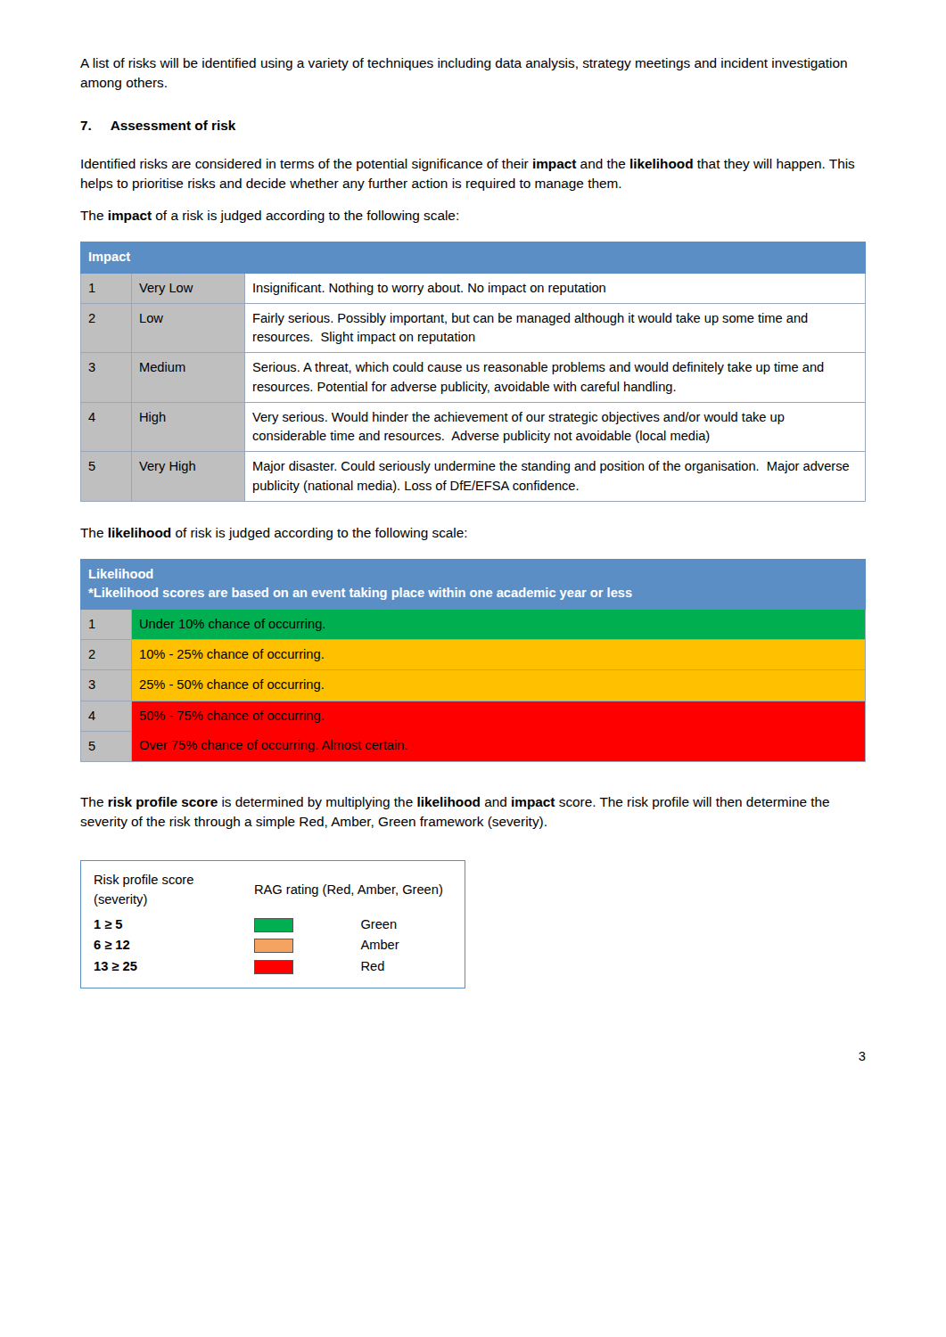A list of risks will be identified using a variety of techniques including data analysis, strategy meetings and incident investigation among others.
7. Assessment of risk
Identified risks are considered in terms of the potential significance of their impact and the likelihood that they will happen. This helps to prioritise risks and decide whether any further action is required to manage them.
The impact of a risk is judged according to the following scale:
| Impact |
| --- |
| 1 | Very Low | Insignificant. Nothing to worry about. No impact on reputation |
| 2 | Low | Fairly serious. Possibly important, but can be managed although it would take up some time and resources. Slight impact on reputation |
| 3 | Medium | Serious. A threat, which could cause us reasonable problems and would definitely take up time and resources. Potential for adverse publicity, avoidable with careful handling. |
| 4 | High | Very serious. Would hinder the achievement of our strategic objectives and/or would take up considerable time and resources. Adverse publicity not avoidable (local media) |
| 5 | Very High | Major disaster. Could seriously undermine the standing and position of the organisation. Major adverse publicity (national media). Loss of DfE/EFSA confidence. |
The likelihood of risk is judged according to the following scale:
| Likelihood *Likelihood scores are based on an event taking place within one academic year or less |
| --- |
| 1 | Under 10% chance of occurring. |
| 2 | 10% - 25% chance of occurring. |
| 3 | 25% - 50% chance of occurring. |
| 4 | 50% - 75% chance of occurring. |
| 5 | Over 75% chance of occurring. Almost certain. |
The risk profile score is determined by multiplying the likelihood and impact score. The risk profile will then determine the severity of the risk through a simple Red, Amber, Green framework (severity).
| Risk profile score (severity) | RAG rating (Red, Amber, Green) |
| 1 ≥ 5 | | Green |
| 6 ≥ 12 | | Amber |
| 13 ≥ 25 | | Red |
3